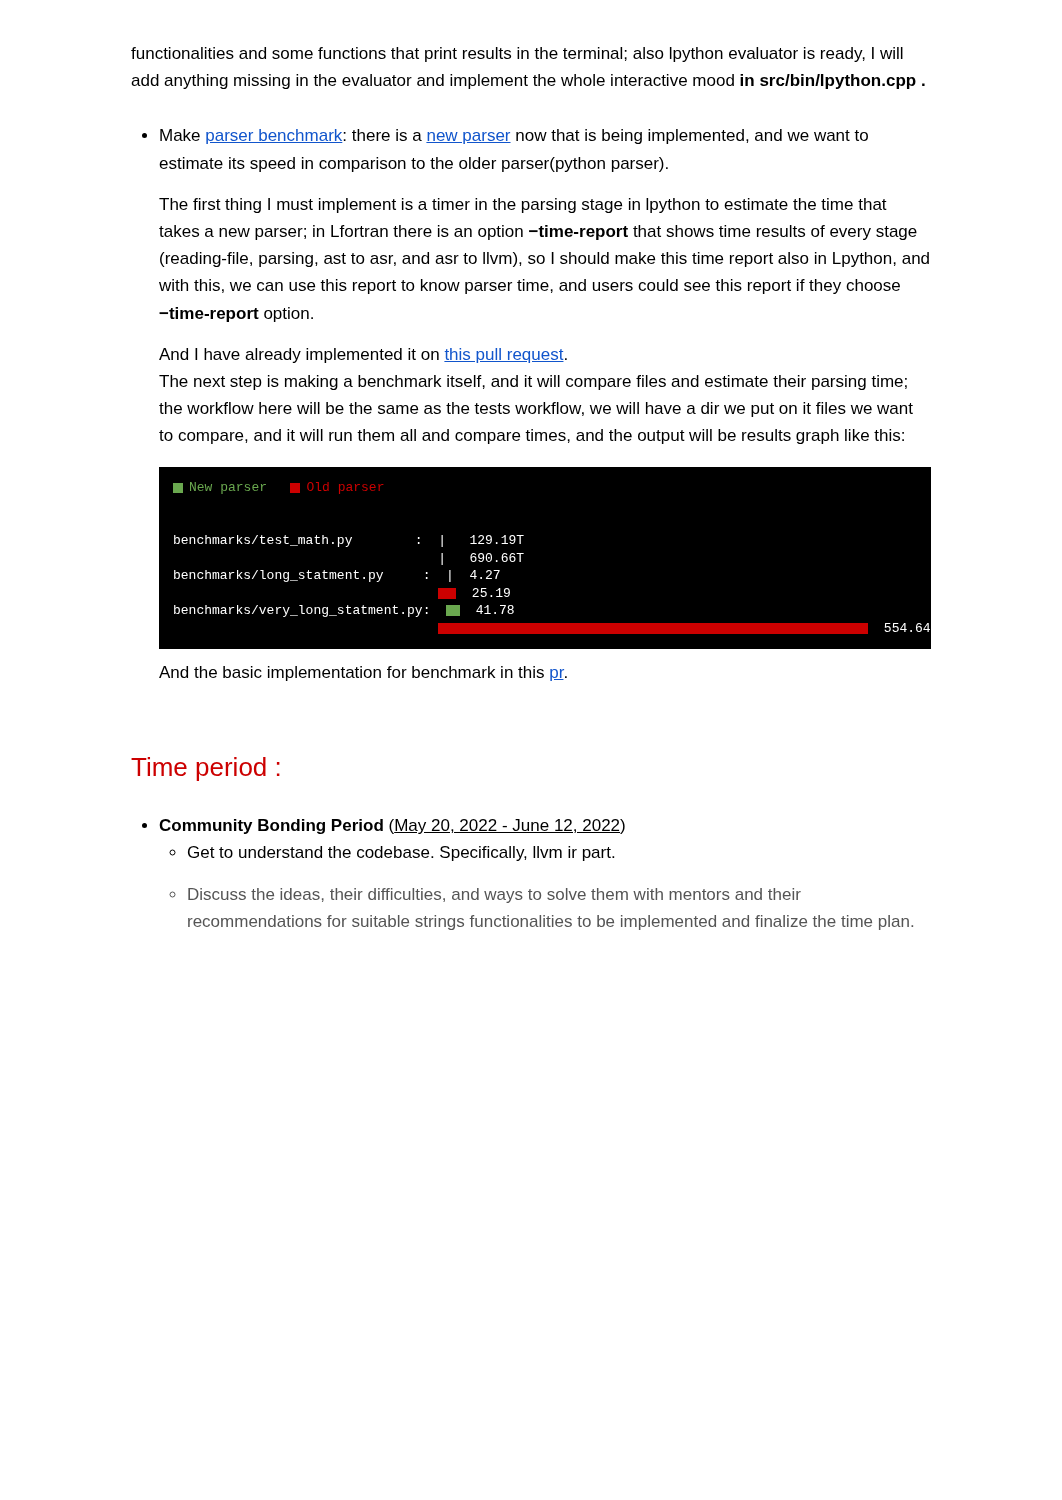functionalities and some functions that print results in the terminal; also lpython evaluator is ready, I will add anything missing in the evaluator and implement the whole interactive mood in src/bin/lpython.cpp .
Make parser benchmark: there is a new parser now that is being implemented, and we want to estimate its speed in comparison to the older parser(python parser).
The first thing I must implement is a timer in the parsing stage in lpython to estimate the time that takes a new parser; in Lfortran there is an option −time-report that shows time results of every stage (reading-file, parsing, ast to asr, and asr to llvm), so I should make this time report also in Lpython, and with this, we can use this report to know parser time, and users could see this report if they choose −time-report option.
And I have already implemented it on this pull request.
The next step is making a benchmark itself, and it will compare files and estimate their parsing time; the workflow here will be the same as the tests workflow, we will have a dir we put on it files we want to compare, and it will run them all and compare times, and the output will be results graph like this:
New parser Old parser benchmarks/test_math.py : | 129.19T | 690.66T benchmarks/long_statment.py : | 4.27 25.19 benchmarks/very_long_statment.py: 41.78 554.64
And the basic implementation for benchmark in this pr.
Time period :
Community Bonding Period (May 20, 2022 - June 12, 2022)
Get to understand the codebase. Specifically, llvm ir part.
Discuss the ideas, their difficulties, and ways to solve them with mentors and their recommendations for suitable strings functionalities to be implemented and finalize the time plan.